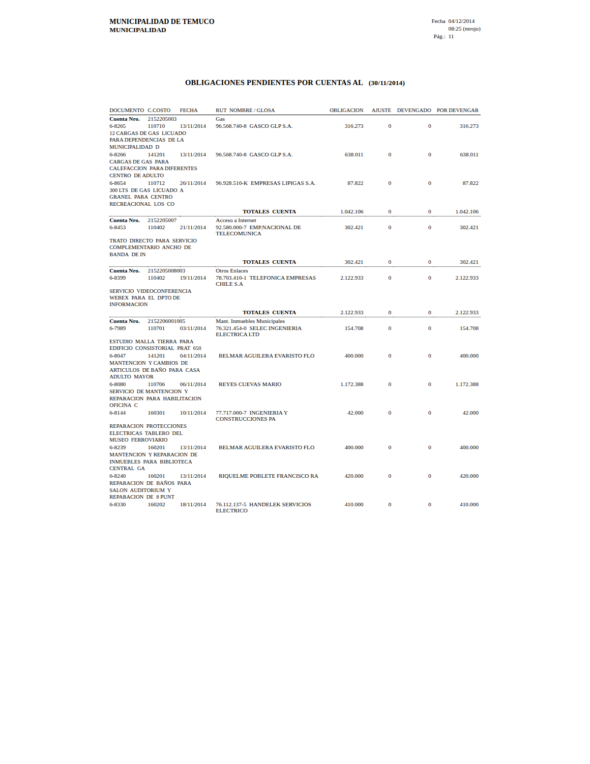MUNICIPALIDAD DE TEMUCO
MUNICIPALIDAD
| Fecha | 04/12/2014 |
| | 08:25 (mrojo) |
| Pág.: | 11 |
OBLIGACIONES PENDIENTES POR CUENTAS AL (30/11/2014)
| DOCUMENTO | C.COSTO | FECHA | RUT NOMBRE / GLOSA | OBLIGACION | AJUSTE | DEVENGADO | POR DEVENGAR |
| --- | --- | --- | --- | --- | --- | --- | --- |
| Cuenta Nro. | 2152205003 | Gas | |
| 6-8265 | 110710 | 13/11/2014 | 96.568.740-8 GASCO GLP S.A. | 316.273 | 0 | 0 | 316.273 |
| 12 CARGAS DE GAS LICUADO PARA DEPENDENCIAS DE LA MUNICIPALIDAD D | |
| 6-8266 | 141201 | 13/11/2014 | 96.568.740-8 GASCO GLP S.A. | 638.011 | 0 | 0 | 638.011 |
| CARGAS DE GAS PARA CALEFACCION PARA DIFERENTES CENTRO DE ADULTO | |
| 6-8654 | 110712 | 26/11/2014 | 96.928.510-K EMPRESAS LIPIGAS S.A. | 87.822 | 0 | 0 | 87.822 |
| 300 LTS DE GAS LICUADO A GRANEL PARA CENTRO RECREACIONAL LOS CO | |
| | TOTALES CUENTA | 1.042.106 | 0 | 0 | 1.042.106 |
| Cuenta Nro. | 2152205007 | Acceso a Internet | |
| 6-8453 | 110402 | 21/11/2014 | 92.580.000-7 EMP.NACIONAL DE TELECOMUNICA | 302.421 | 0 | 0 | 302.421 |
| TRATO DIRECTO PARA SERVICIO COMPLEMENTARIO ANCHO DE BANDA DE IN | |
| | TOTALES CUENTA | 302.421 | 0 | 0 | 302.421 |
| Cuenta Nro. | 2152205008003 | Otros Enlaces | |
| 6-8399 | 110402 | 19/11/2014 | 78.703.410-1 TELEFONICA EMPRESAS CHILE S.A | 2.122.933 | 0 | 0 | 2.122.933 |
| SERVICIO VIDEOCONFERENCIA WEBEX PARA EL DPTO DE INFORMACION | |
| | TOTALES CUENTA | 2.122.933 | 0 | 0 | 2.122.933 |
| Cuenta Nro. | 2152206001005 | Mant. Inmuebles Municipales | |
| 6-7989 | 110701 | 03/11/2014 | 76.321.454-0 SELEC INGENIERIA ELECTRICA LTD | 154.708 | 0 | 0 | 154.708 |
| ESTUDIO MALLA TIERRA PARA EDIFICIO CONSISTORIAL PRAT 650 | |
| 6-8047 | 141201 | 04/11/2014 | BELMAR AGUILERA EVARISTO FLO | 400.000 | 0 | 0 | 400.000 |
| MANTENCION Y CAMBIOS DE ARTICULOS DE BAÑO PARA CASA ADULTO MAYOR | |
| 6-8080 | 110706 | 06/11/2014 | REYES CUEVAS MARIO | 1.172.388 | 0 | 0 | 1.172.388 |
| SERVICIO DE MANTENCION Y REPARACION PARA HABILITACION OFICINA C | |
| 6-8144 | 160301 | 10/11/2014 | 77.717.000-7 INGENIERIA Y CONSTRUCCIONES PA | 42.000 | 0 | 0 | 42.000 |
| REPARACION PROTECCIONES ELECTRICAS TABLERO DEL MUSEO FERROVIARIO | |
| 6-8239 | 160201 | 13/11/2014 | BELMAR AGUILERA EVARISTO FLO | 400.000 | 0 | 0 | 400.000 |
| MANTENCION Y REPARACION DE INMUEBLES PARA BIBLIOTECA CENTRAL GA | |
| 6-8240 | 160201 | 13/11/2014 | RIQUELME POBLETE FRANCISCO RA | 420.000 | 0 | 0 | 420.000 |
| REPARACION DE BAÑOS PARA SALON AUDITORIUM Y REPARACION DE 8 PUNT | |
| 6-8330 | 160202 | 18/11/2014 | 76.112.137-5 HANDELEK SERVICIOS ELECTRICO | 410.000 | 0 | 0 | 410.000 |